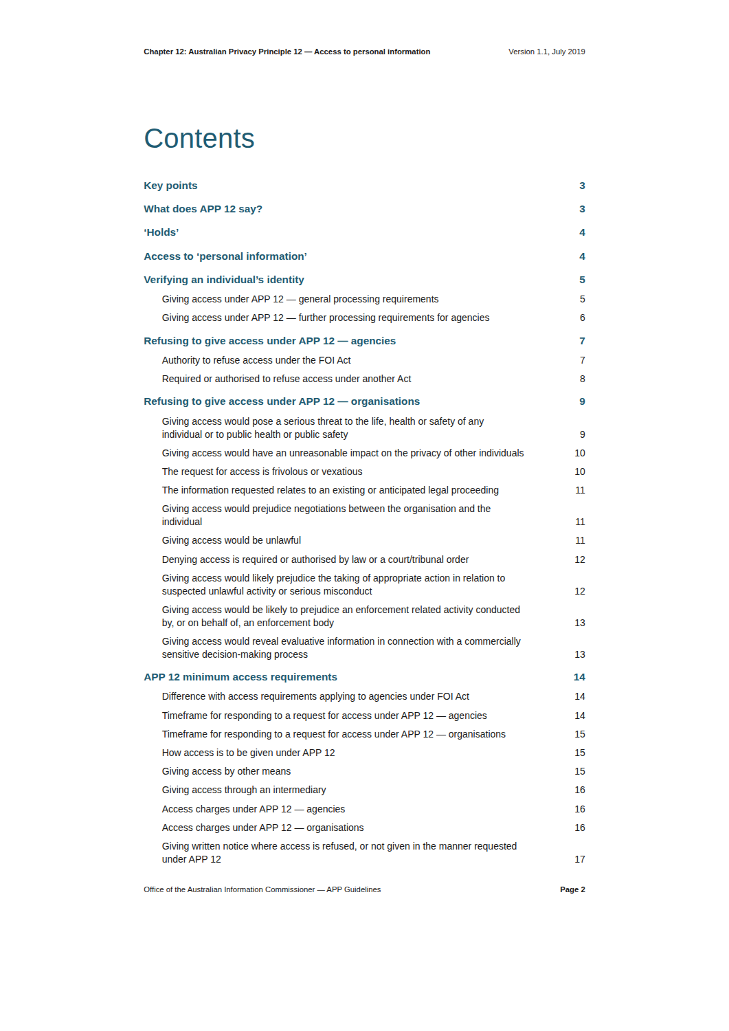Chapter 12: Australian Privacy Principle 12 — Access to personal information Version 1.1, July 2019
Contents
Key points 3
What does APP 12 say? 3
‘Holds’ 4
Access to ‘personal information’ 4
Verifying an individual’s identity 5
Giving access under APP 12 — general processing requirements 5
Giving access under APP 12 — further processing requirements for agencies 6
Refusing to give access under APP 12 — agencies 7
Authority to refuse access under the FOI Act 7
Required or authorised to refuse access under another Act 8
Refusing to give access under APP 12 — organisations 9
Giving access would pose a serious threat to the life, health or safety of any individual or to public health or public safety 9
Giving access would have an unreasonable impact on the privacy of other individuals 10
The request for access is frivolous or vexatious 10
The information requested relates to an existing or anticipated legal proceeding 11
Giving access would prejudice negotiations between the organisation and the individual 11
Giving access would be unlawful 11
Denying access is required or authorised by law or a court/tribunal order 12
Giving access would likely prejudice the taking of appropriate action in relation to suspected unlawful activity or serious misconduct 12
Giving access would be likely to prejudice an enforcement related activity conducted by, or on behalf of, an enforcement body 13
Giving access would reveal evaluative information in connection with a commercially sensitive decision-making process 13
APP 12 minimum access requirements 14
Difference with access requirements applying to agencies under FOI Act 14
Timeframe for responding to a request for access under APP 12 — agencies 14
Timeframe for responding to a request for access under APP 12 — organisations 15
How access is to be given under APP 12 15
Giving access by other means 15
Giving access through an intermediary 16
Access charges under APP 12 — agencies 16
Access charges under APP 12 — organisations 16
Giving written notice where access is refused, or not given in the manner requested under APP 12 17
Office of the Australian Information Commissioner — APP Guidelines Page 2